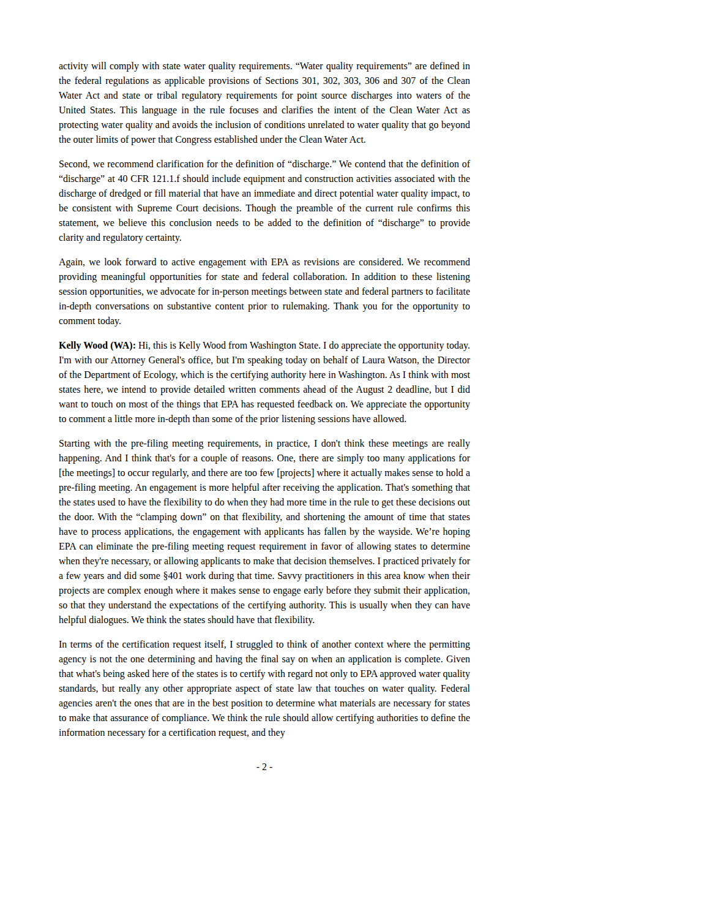activity will comply with state water quality requirements. “Water quality requirements” are defined in the federal regulations as applicable provisions of Sections 301, 302, 303, 306 and 307 of the Clean Water Act and state or tribal regulatory requirements for point source discharges into waters of the United States. This language in the rule focuses and clarifies the intent of the Clean Water Act as protecting water quality and avoids the inclusion of conditions unrelated to water quality that go beyond the outer limits of power that Congress established under the Clean Water Act.
Second, we recommend clarification for the definition of “discharge.” We contend that the definition of “discharge” at 40 CFR 121.1.f should include equipment and construction activities associated with the discharge of dredged or fill material that have an immediate and direct potential water quality impact, to be consistent with Supreme Court decisions. Though the preamble of the current rule confirms this statement, we believe this conclusion needs to be added to the definition of “discharge” to provide clarity and regulatory certainty.
Again, we look forward to active engagement with EPA as revisions are considered. We recommend providing meaningful opportunities for state and federal collaboration. In addition to these listening session opportunities, we advocate for in-person meetings between state and federal partners to facilitate in-depth conversations on substantive content prior to rulemaking. Thank you for the opportunity to comment today.
Kelly Wood (WA): Hi, this is Kelly Wood from Washington State. I do appreciate the opportunity today. I'm with our Attorney General's office, but I'm speaking today on behalf of Laura Watson, the Director of the Department of Ecology, which is the certifying authority here in Washington. As I think with most states here, we intend to provide detailed written comments ahead of the August 2 deadline, but I did want to touch on most of the things that EPA has requested feedback on. We appreciate the opportunity to comment a little more in-depth than some of the prior listening sessions have allowed.
Starting with the pre-filing meeting requirements, in practice, I don't think these meetings are really happening. And I think that's for a couple of reasons. One, there are simply too many applications for [the meetings] to occur regularly, and there are too few [projects] where it actually makes sense to hold a pre-filing meeting. An engagement is more helpful after receiving the application. That's something that the states used to have the flexibility to do when they had more time in the rule to get these decisions out the door. With the “clamping down” on that flexibility, and shortening the amount of time that states have to process applications, the engagement with applicants has fallen by the wayside. We’re hoping EPA can eliminate the pre-filing meeting request requirement in favor of allowing states to determine when they're necessary, or allowing applicants to make that decision themselves. I practiced privately for a few years and did some §401 work during that time. Savvy practitioners in this area know when their projects are complex enough where it makes sense to engage early before they submit their application, so that they understand the expectations of the certifying authority. This is usually when they can have helpful dialogues. We think the states should have that flexibility.
In terms of the certification request itself, I struggled to think of another context where the permitting agency is not the one determining and having the final say on when an application is complete. Given that what's being asked here of the states is to certify with regard not only to EPA approved water quality standards, but really any other appropriate aspect of state law that touches on water quality. Federal agencies aren't the ones that are in the best position to determine what materials are necessary for states to make that assurance of compliance. We think the rule should allow certifying authorities to define the information necessary for a certification request, and they
- 2 -